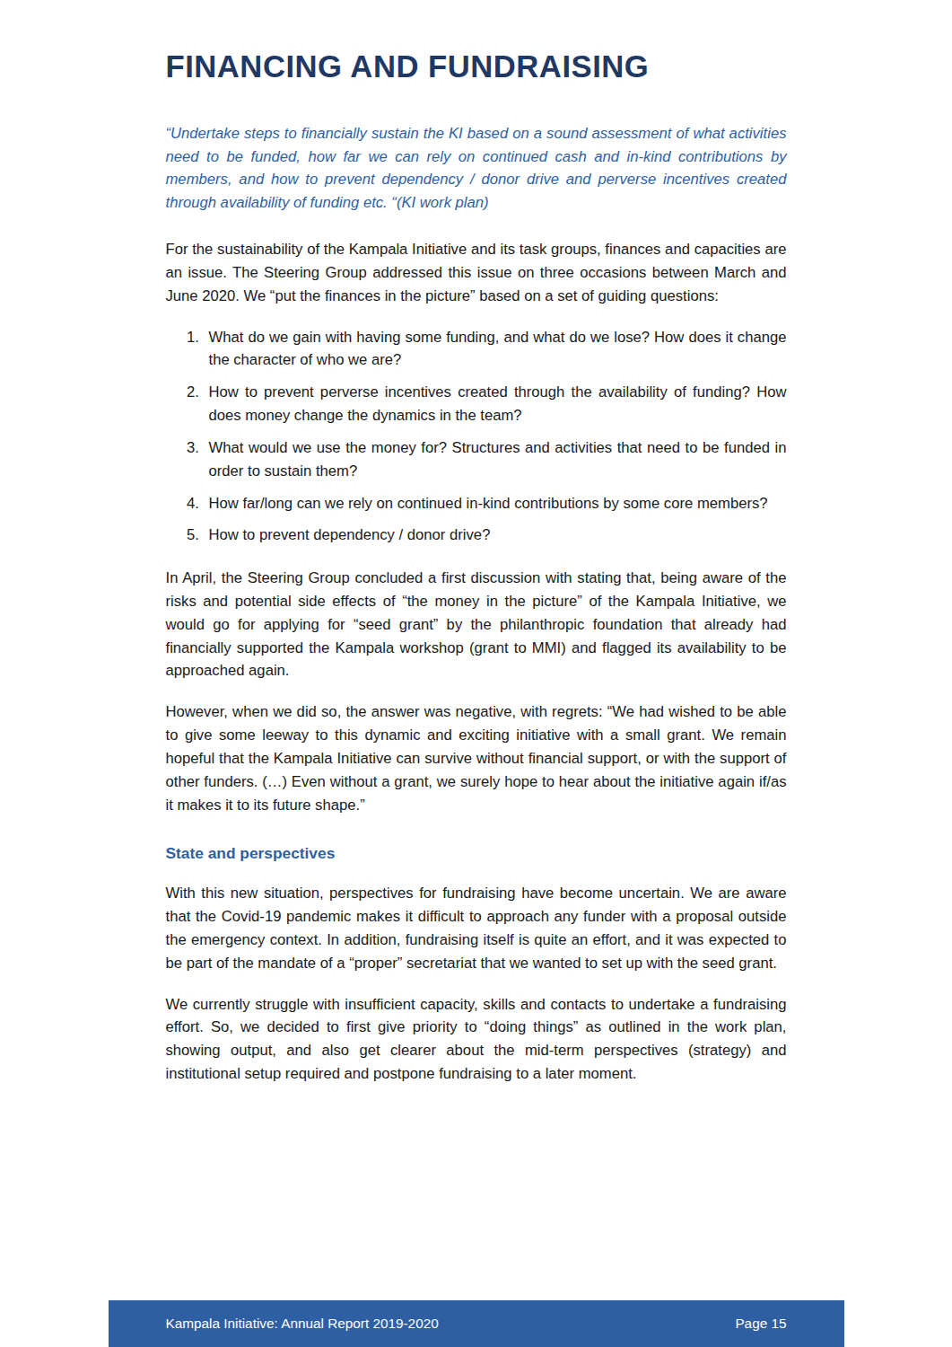FINANCING AND FUNDRAISING
“Undertake steps to financially sustain the KI based on a sound assessment of what activities need to be funded, how far we can rely on continued cash and in-kind contributions by members, and how to prevent dependency / donor drive and perverse incentives created through availability of funding etc. “(KI work plan)
For the sustainability of the Kampala Initiative and its task groups, finances and capacities are an issue. The Steering Group addressed this issue on three occasions between March and June 2020. We “put the finances in the picture” based on a set of guiding questions:
What do we gain with having some funding, and what do we lose? How does it change the character of who we are?
How to prevent perverse incentives created through the availability of funding? How does money change the dynamics in the team?
What would we use the money for? Structures and activities that need to be funded in order to sustain them?
How far/long can we rely on continued in-kind contributions by some core members?
How to prevent dependency / donor drive?
In April, the Steering Group concluded a first discussion with stating that, being aware of the risks and potential side effects of “the money in the picture” of the Kampala Initiative, we would go for applying for “seed grant” by the philanthropic foundation that already had financially supported the Kampala workshop (grant to MMI) and flagged its availability to be approached again.
However, when we did so, the answer was negative, with regrets: “We had wished to be able to give some leeway to this dynamic and exciting initiative with a small grant. We remain hopeful that the Kampala Initiative can survive without financial support, or with the support of other funders. (…) Even without a grant, we surely hope to hear about the initiative again if/as it makes it to its future shape.”
State and perspectives
With this new situation, perspectives for fundraising have become uncertain. We are aware that the Covid-19 pandemic makes it difficult to approach any funder with a proposal outside the emergency context. In addition, fundraising itself is quite an effort, and it was expected to be part of the mandate of a “proper” secretariat that we wanted to set up with the seed grant.
We currently struggle with insufficient capacity, skills and contacts to undertake a fundraising effort. So, we decided to first give priority to “doing things” as outlined in the work plan, showing output, and also get clearer about the mid-term perspectives (strategy) and institutional setup required and postpone fundraising to a later moment.
Kampala Initiative: Annual Report 2019-2020 Page 15